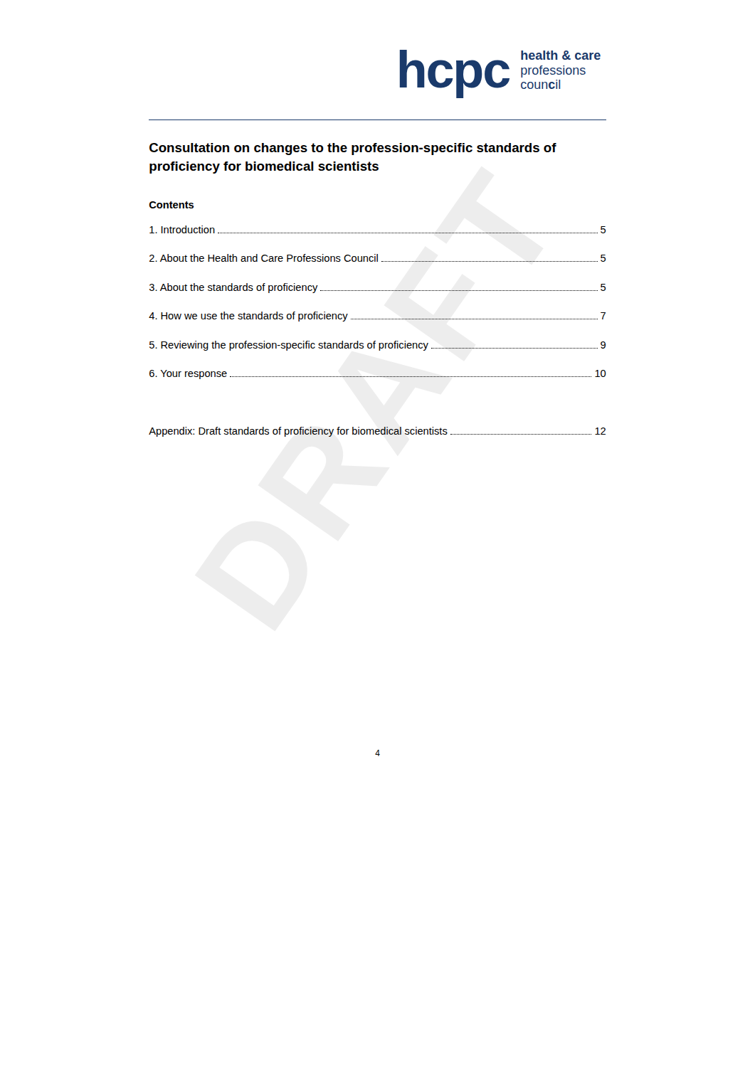DRAFT
hcpc
health & care
professions
council
Consultation on changes to the profession-specific standards of proficiency for biomedical scientists
Contents
1. Introduction 5
2. About the Health and Care Professions Council 5
3. About the standards of proficiency 5
4. How we use the standards of proficiency 7
5. Reviewing the profession-specific standards of proficiency 9
6. Your response 10
Appendix: Draft standards of proficiency for biomedical scientists 12
4